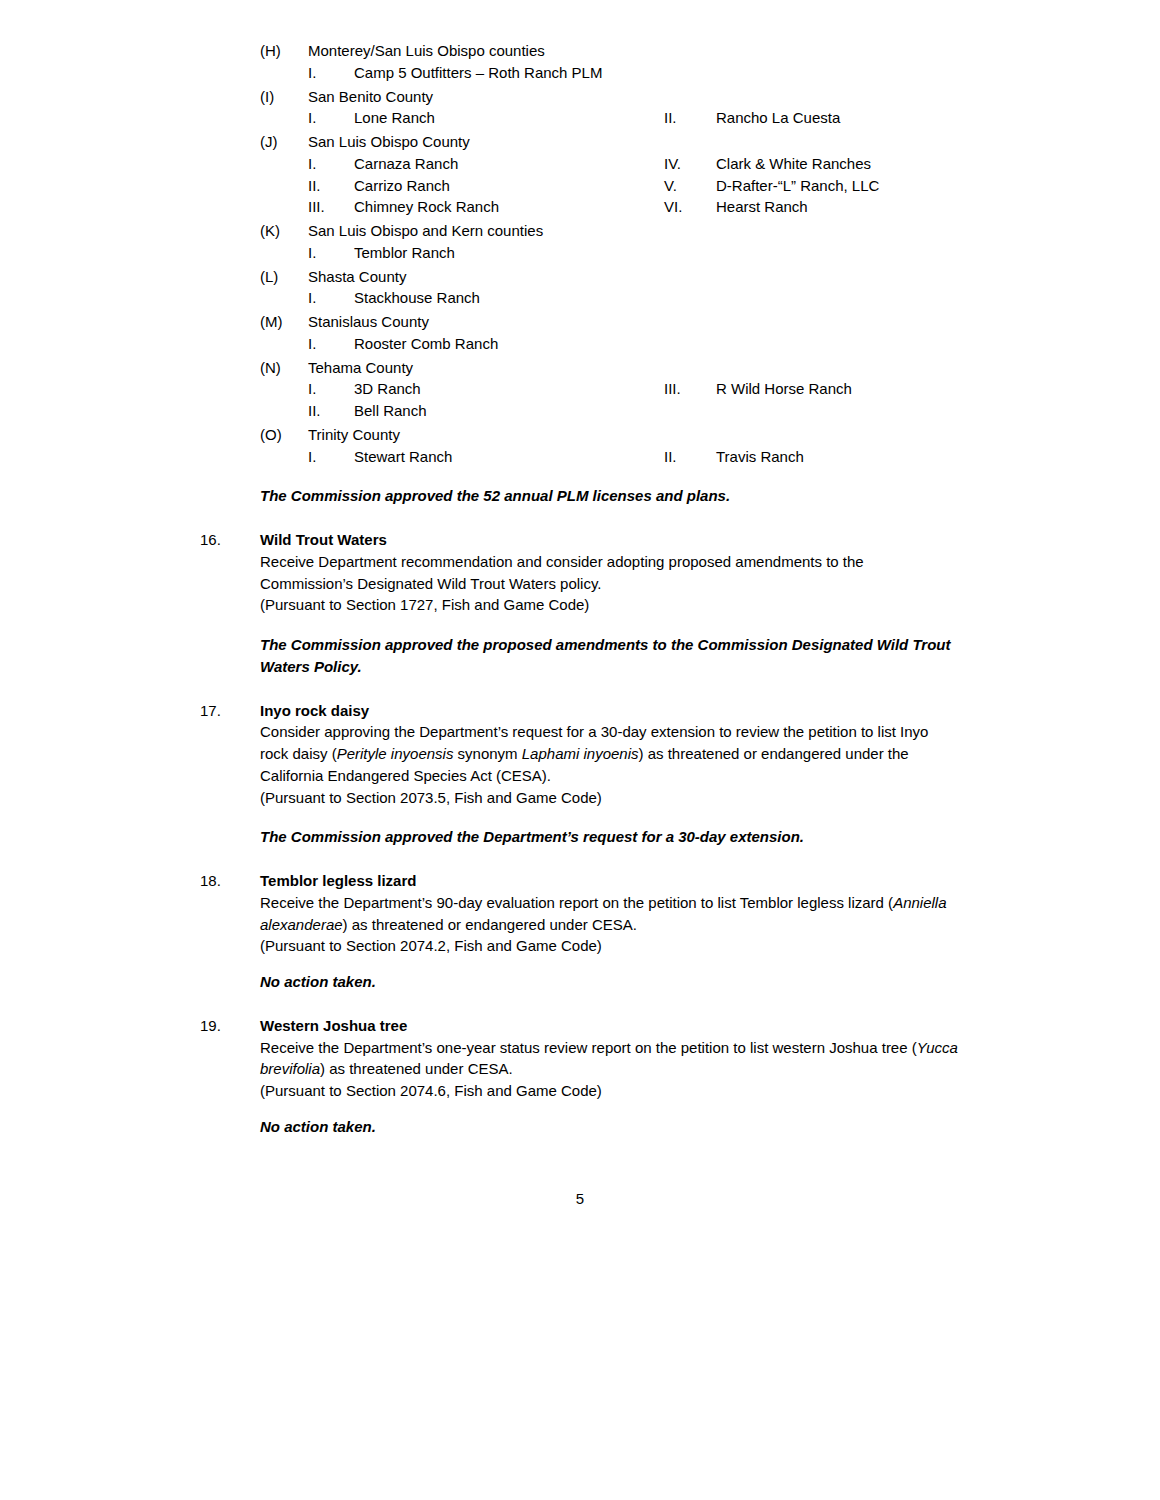(H) Monterey/San Luis Obispo counties
I. Camp 5 Outfitters – Roth Ranch PLM
(I) San Benito County
I. Lone Ranch
II. Rancho La Cuesta
(J) San Luis Obispo County
I. Carnaza Ranch
IV. Clark & White Ranches
II. Carrizo Ranch
V. D-Rafter-“L” Ranch, LLC
III. Chimney Rock Ranch
VI. Hearst Ranch
(K) San Luis Obispo and Kern counties
I. Temblor Ranch
(L) Shasta County
I. Stackhouse Ranch
(M) Stanislaus County
I. Rooster Comb Ranch
(N) Tehama County
I. 3D Ranch
III. R Wild Horse Ranch
II. Bell Ranch
(O) Trinity County
I. Stewart Ranch
II. Travis Ranch
The Commission approved the 52 annual PLM licenses and plans.
16.
Wild Trout Waters
Receive Department recommendation and consider adopting proposed amendments to the Commission’s Designated Wild Trout Waters policy.
(Pursuant to Section 1727, Fish and Game Code)
The Commission approved the proposed amendments to the Commission Designated Wild Trout Waters Policy.
17.
Inyo rock daisy
Consider approving the Department’s request for a 30-day extension to review the petition to list Inyo rock daisy (Perityle inyoensis synonym Laphami inyoenis) as threatened or endangered under the California Endangered Species Act (CESA).
(Pursuant to Section 2073.5, Fish and Game Code)
The Commission approved the Department’s request for a 30-day extension.
18.
Temblor legless lizard
Receive the Department’s 90-day evaluation report on the petition to list Temblor legless lizard (Anniella alexanderae) as threatened or endangered under CESA.
(Pursuant to Section 2074.2, Fish and Game Code)
No action taken.
19.
Western Joshua tree
Receive the Department’s one-year status review report on the petition to list western Joshua tree (Yucca brevifolia) as threatened under CESA.
(Pursuant to Section 2074.6, Fish and Game Code)
No action taken.
5